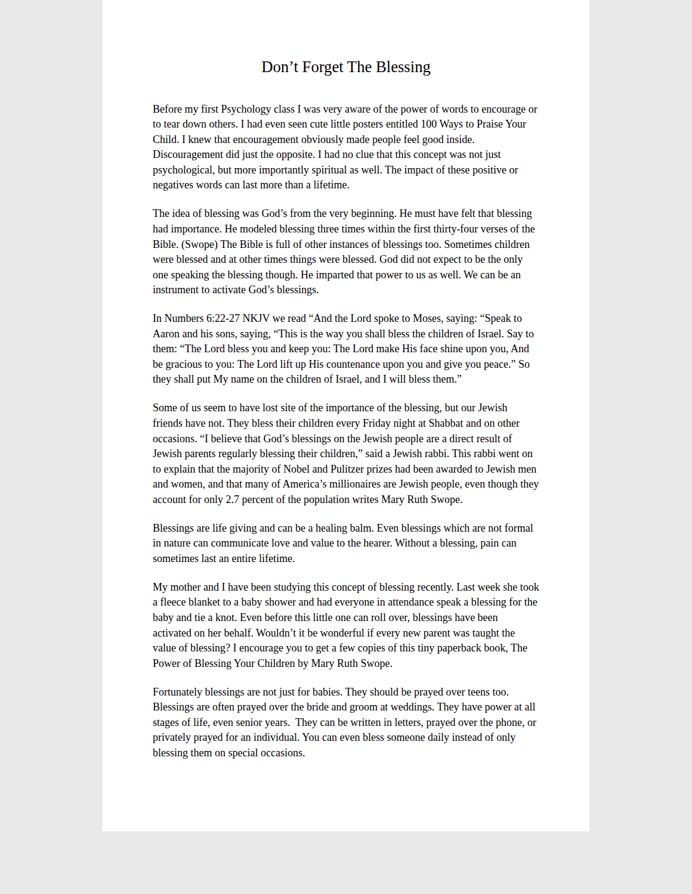Don’t Forget The Blessing
Before my first Psychology class I was very aware of the power of words to encourage or to tear down others. I had even seen cute little posters entitled 100 Ways to Praise Your Child. I knew that encouragement obviously made people feel good inside. Discouragement did just the opposite. I had no clue that this concept was not just psychological, but more importantly spiritual as well. The impact of these positive or negatives words can last more than a lifetime.
The idea of blessing was God’s from the very beginning. He must have felt that blessing had importance. He modeled blessing three times within the first thirty-four verses of the Bible. (Swope) The Bible is full of other instances of blessings too. Sometimes children were blessed and at other times things were blessed. God did not expect to be the only one speaking the blessing though. He imparted that power to us as well. We can be an instrument to activate God’s blessings.
In Numbers 6:22-27 NKJV we read “And the Lord spoke to Moses, saying: “Speak to Aaron and his sons, saying, “This is the way you shall bless the children of Israel. Say to them: “The Lord bless you and keep you: The Lord make His face shine upon you, And be gracious to you: The Lord lift up His countenance upon you and give you peace.” So they shall put My name on the children of Israel, and I will bless them.”
Some of us seem to have lost site of the importance of the blessing, but our Jewish friends have not. They bless their children every Friday night at Shabbat and on other occasions. “I believe that God’s blessings on the Jewish people are a direct result of Jewish parents regularly blessing their children,” said a Jewish rabbi. This rabbi went on to explain that the majority of Nobel and Pulitzer prizes had been awarded to Jewish men and women, and that many of America’s millionaires are Jewish people, even though they account for only 2.7 percent of the population writes Mary Ruth Swope.
Blessings are life giving and can be a healing balm. Even blessings which are not formal in nature can communicate love and value to the hearer. Without a blessing, pain can sometimes last an entire lifetime.
My mother and I have been studying this concept of blessing recently. Last week she took a fleece blanket to a baby shower and had everyone in attendance speak a blessing for the baby and tie a knot. Even before this little one can roll over, blessings have been activated on her behalf. Wouldn’t it be wonderful if every new parent was taught the value of blessing? I encourage you to get a few copies of this tiny paperback book, The Power of Blessing Your Children by Mary Ruth Swope.
Fortunately blessings are not just for babies. They should be prayed over teens too. Blessings are often prayed over the bride and groom at weddings. They have power at all stages of life, even senior years. They can be written in letters, prayed over the phone, or privately prayed for an individual. You can even bless someone daily instead of only blessing them on special occasions.